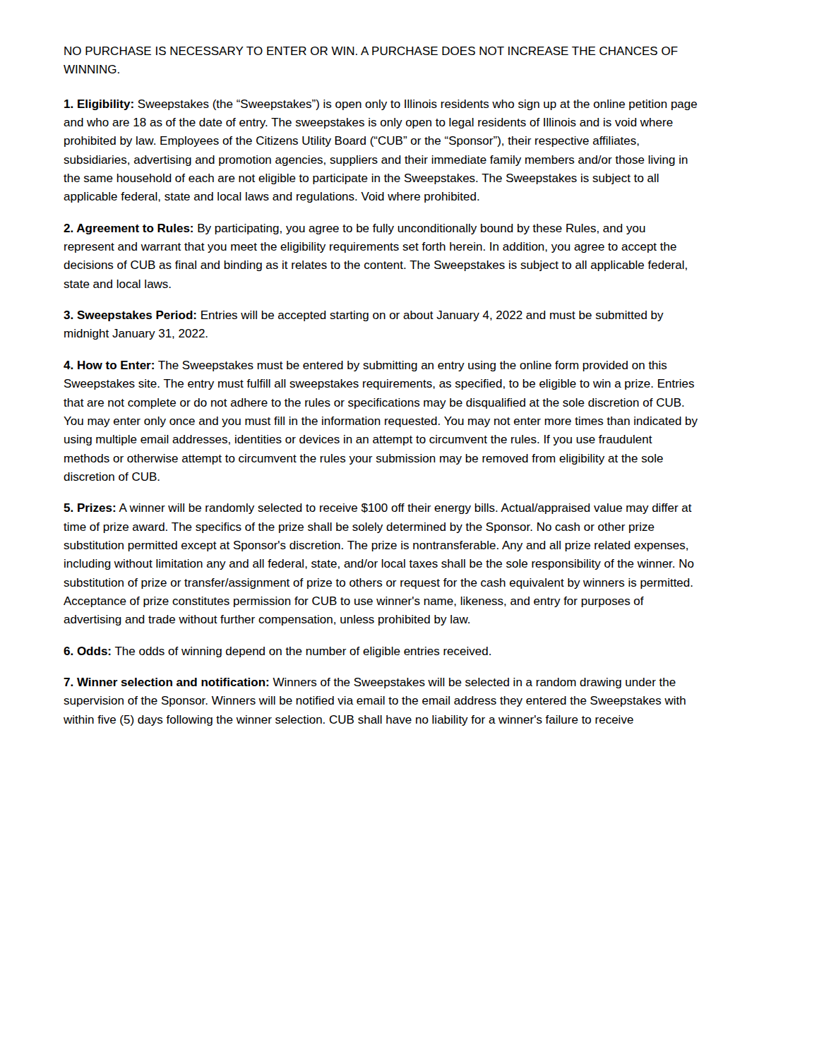NO PURCHASE IS NECESSARY TO ENTER OR WIN. A PURCHASE DOES NOT INCREASE THE CHANCES OF WINNING.
1. Eligibility: Sweepstakes (the “Sweepstakes”) is open only to Illinois residents who sign up at the online petition page and who are 18 as of the date of entry. The sweepstakes is only open to legal residents of Illinois and is void where prohibited by law. Employees of the Citizens Utility Board (“CUB” or the “Sponsor”), their respective affiliates, subsidiaries, advertising and promotion agencies, suppliers and their immediate family members and/or those living in the same household of each are not eligible to participate in the Sweepstakes. The Sweepstakes is subject to all applicable federal, state and local laws and regulations. Void where prohibited.
2. Agreement to Rules: By participating, you agree to be fully unconditionally bound by these Rules, and you represent and warrant that you meet the eligibility requirements set forth herein. In addition, you agree to accept the decisions of CUB as final and binding as it relates to the content. The Sweepstakes is subject to all applicable federal, state and local laws.
3. Sweepstakes Period: Entries will be accepted starting on or about January 4, 2022 and must be submitted by midnight January 31, 2022.
4. How to Enter: The Sweepstakes must be entered by submitting an entry using the online form provided on this Sweepstakes site. The entry must fulfill all sweepstakes requirements, as specified, to be eligible to win a prize. Entries that are not complete or do not adhere to the rules or specifications may be disqualified at the sole discretion of CUB. You may enter only once and you must fill in the information requested. You may not enter more times than indicated by using multiple email addresses, identities or devices in an attempt to circumvent the rules. If you use fraudulent methods or otherwise attempt to circumvent the rules your submission may be removed from eligibility at the sole discretion of CUB.
5. Prizes: A winner will be randomly selected to receive $100 off their energy bills. Actual/appraised value may differ at time of prize award. The specifics of the prize shall be solely determined by the Sponsor. No cash or other prize substitution permitted except at Sponsor's discretion. The prize is nontransferable. Any and all prize related expenses, including without limitation any and all federal, state, and/or local taxes shall be the sole responsibility of the winner. No substitution of prize or transfer/assignment of prize to others or request for the cash equivalent by winners is permitted. Acceptance of prize constitutes permission for CUB to use winner's name, likeness, and entry for purposes of advertising and trade without further compensation, unless prohibited by law.
6. Odds: The odds of winning depend on the number of eligible entries received.
7. Winner selection and notification: Winners of the Sweepstakes will be selected in a random drawing under the supervision of the Sponsor. Winners will be notified via email to the email address they entered the Sweepstakes with within five (5) days following the winner selection. CUB shall have no liability for a winner's failure to receive